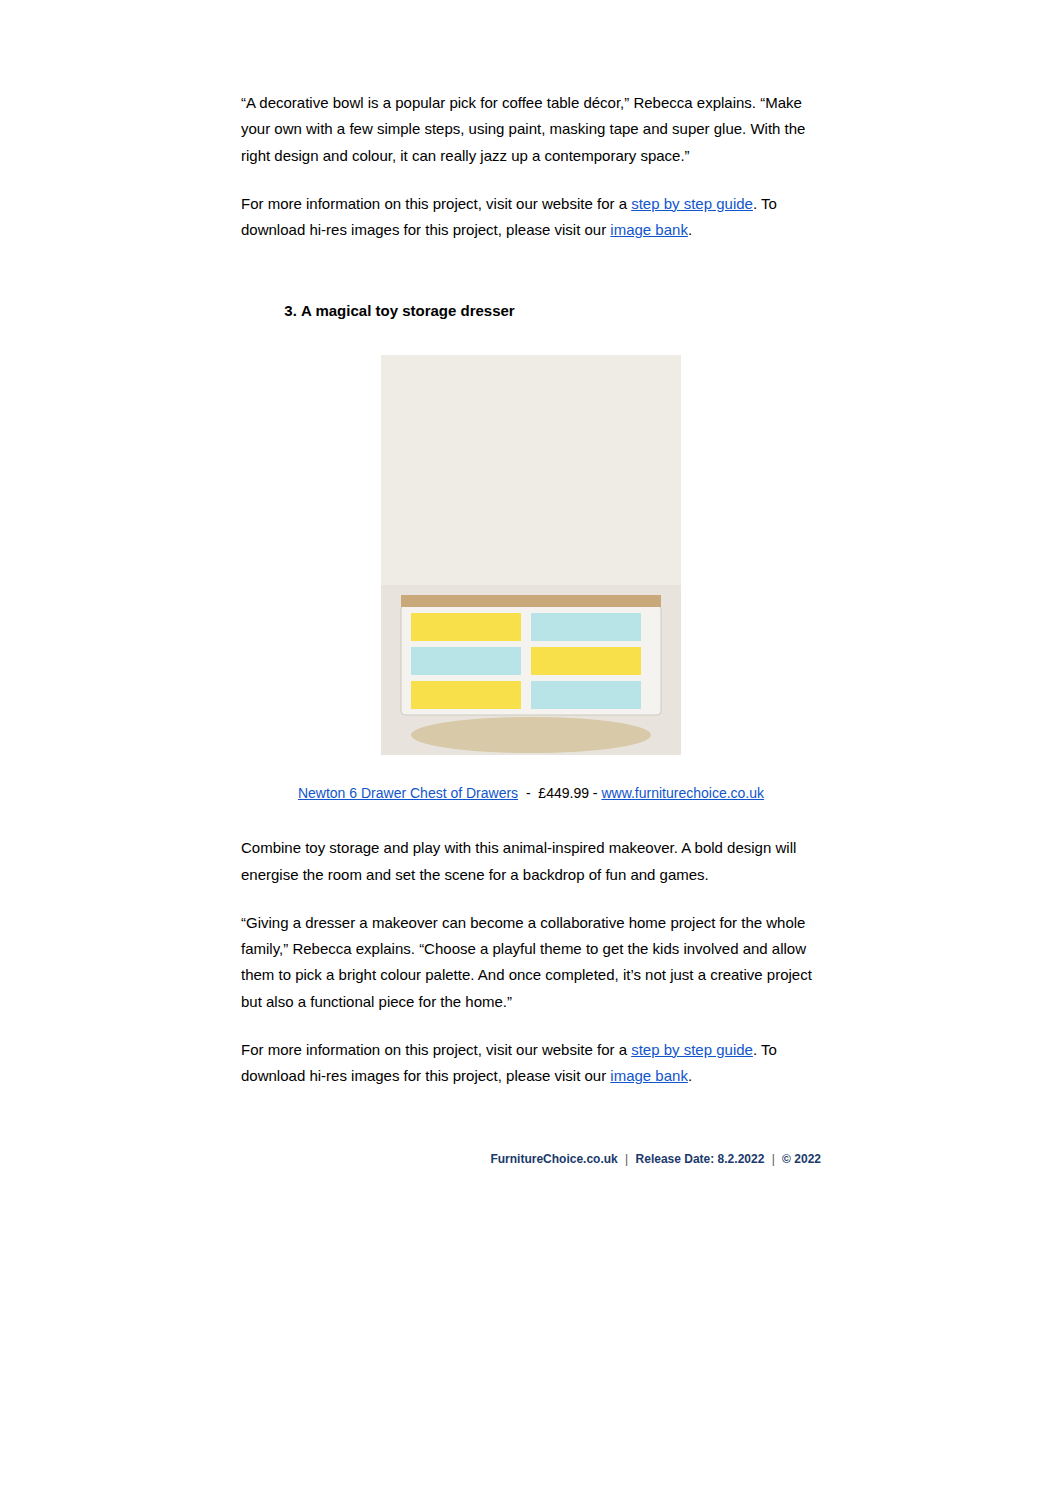“A decorative bowl is a popular pick for coffee table décor,” Rebecca explains. “Make your own with a few simple steps, using paint, masking tape and super glue. With the right design and colour, it can really jazz up a contemporary space.”
For more information on this project, visit our website for a step by step guide. To download hi-res images for this project, please visit our image bank.
A magical toy storage dresser
Newton 6 Drawer Chest of Drawers - £449.99 - www.furniturechoice.co.uk
Combine toy storage and play with this animal-inspired makeover. A bold design will energise the room and set the scene for a backdrop of fun and games.
“Giving a dresser a makeover can become a collaborative home project for the whole family,” Rebecca explains. “Choose a playful theme to get the kids involved and allow them to pick a bright colour palette. And once completed, it’s not just a creative project but also a functional piece for the home.”
For more information on this project, visit our website for a step by step guide. To download hi-res images for this project, please visit our image bank.
FurnitureChoice.co.uk | Release Date: 8.2.2022 | © 2022